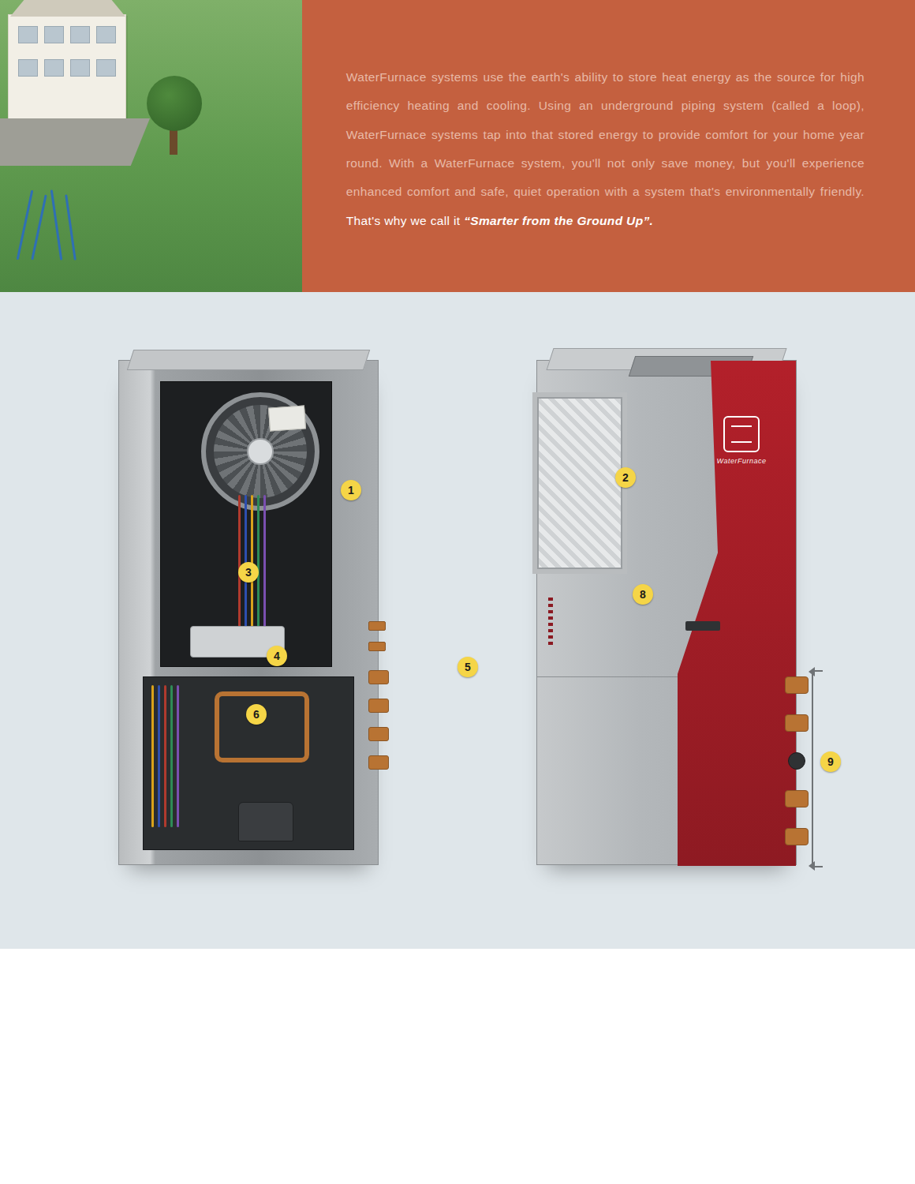WaterFurnace systems use the earth's ability to store heat energy as the source for high efficiency heating and cooling. Using an underground piping system (called a loop), WaterFurnace systems tap into that stored energy to provide comfort for your home year round. With a WaterFurnace system, you'll not only save money, but you'll experience enhanced comfort and safe, quiet operation with a system that's environmentally friendly. That's why we call it “Smarter from the Ground Up”.
1 3 4 5 6 2 8 9
WaterFurnace